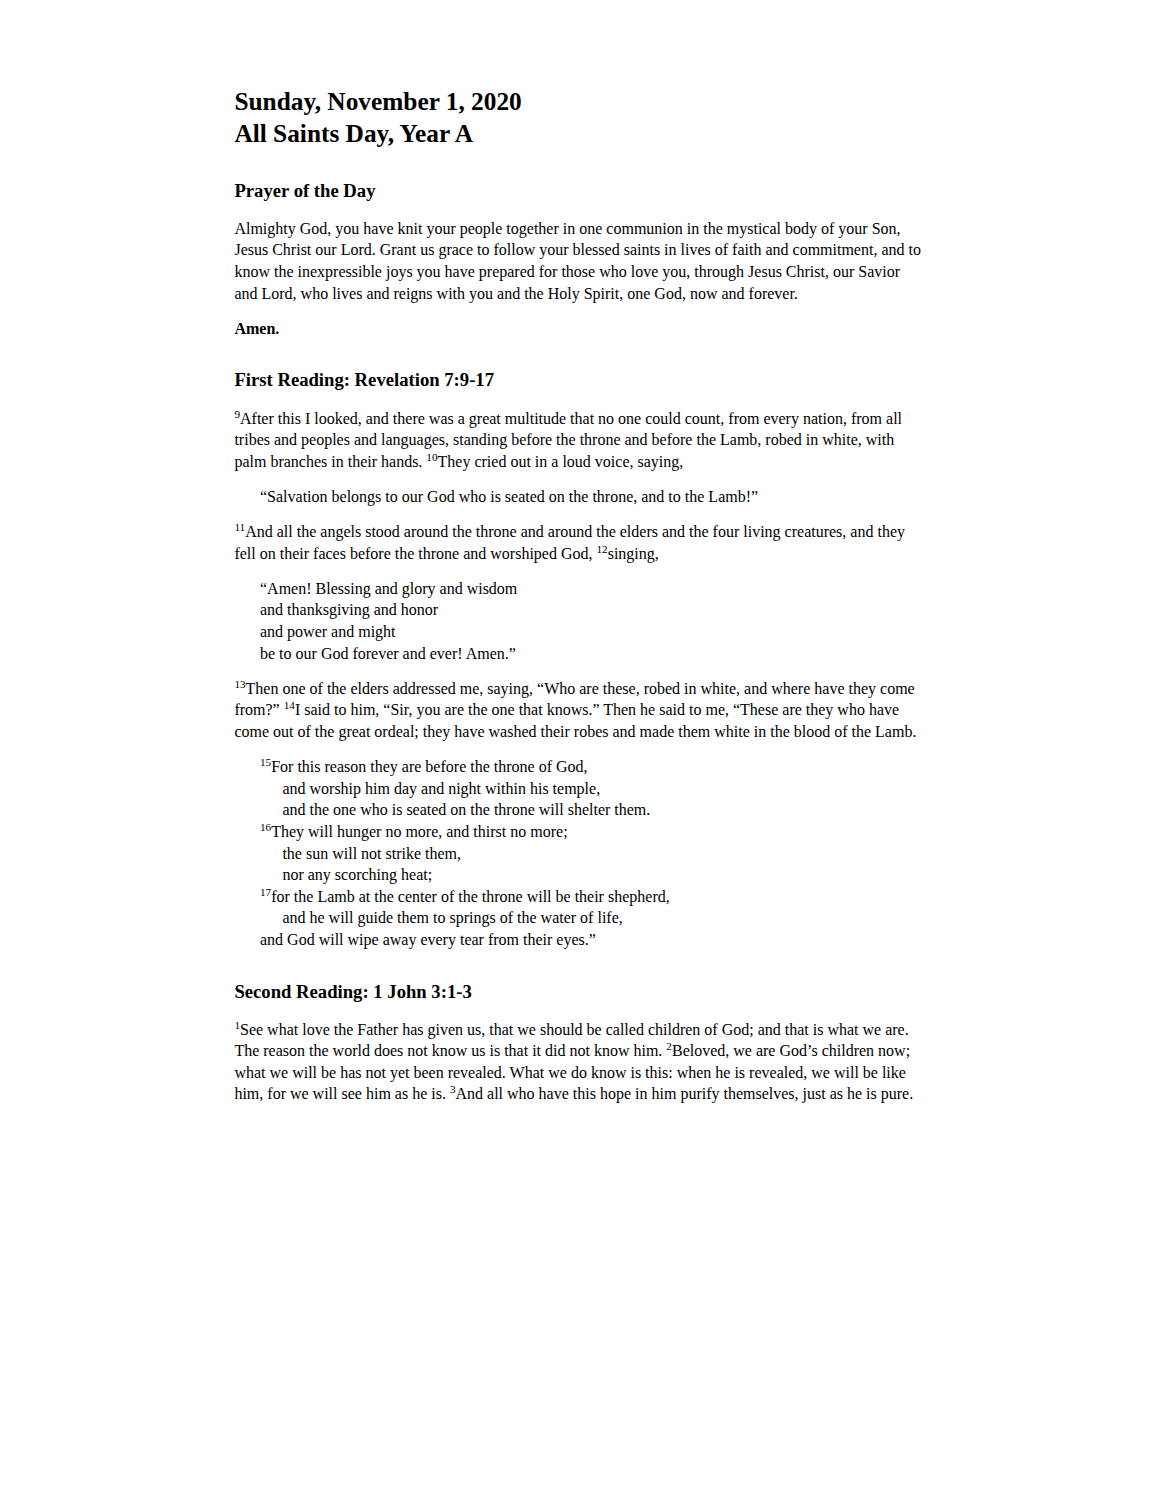Sunday, November 1, 2020
All Saints Day, Year A
Prayer of the Day
Almighty God, you have knit your people together in one communion in the mystical body of your Son, Jesus Christ our Lord. Grant us grace to follow your blessed saints in lives of faith and commitment, and to know the inexpressible joys you have prepared for those who love you, through Jesus Christ, our Savior and Lord, who lives and reigns with you and the Holy Spirit, one God, now and forever.
Amen.
First Reading: Revelation 7:9-17
9After this I looked, and there was a great multitude that no one could count, from every nation, from all tribes and peoples and languages, standing before the throne and before the Lamb, robed in white, with palm branches in their hands. 10They cried out in a loud voice, saying,
“Salvation belongs to our God who is seated on the throne, and to the Lamb!”
11And all the angels stood around the throne and around the elders and the four living creatures, and they fell on their faces before the throne and worshiped God, 12singing,
“Amen! Blessing and glory and wisdom
and thanksgiving and honor
and power and might
be to our God forever and ever! Amen.”
13Then one of the elders addressed me, saying, “Who are these, robed in white, and where have they come from?” 14I said to him, “Sir, you are the one that knows.” Then he said to me, “These are they who have come out of the great ordeal; they have washed their robes and made them white in the blood of the Lamb.
15For this reason they are before the throne of God,
and worship him day and night within his temple,
and the one who is seated on the throne will shelter them.
16They will hunger no more, and thirst no more;
the sun will not strike them,
nor any scorching heat;
17for the Lamb at the center of the throne will be their shepherd,
and he will guide them to springs of the water of life,
and God will wipe away every tear from their eyes.”
Second Reading: 1 John 3:1-3
1See what love the Father has given us, that we should be called children of God; and that is what we are. The reason the world does not know us is that it did not know him. 2Beloved, we are God’s children now; what we will be has not yet been revealed. What we do know is this: when he is revealed, we will be like him, for we will see him as he is. 3And all who have this hope in him purify themselves, just as he is pure.